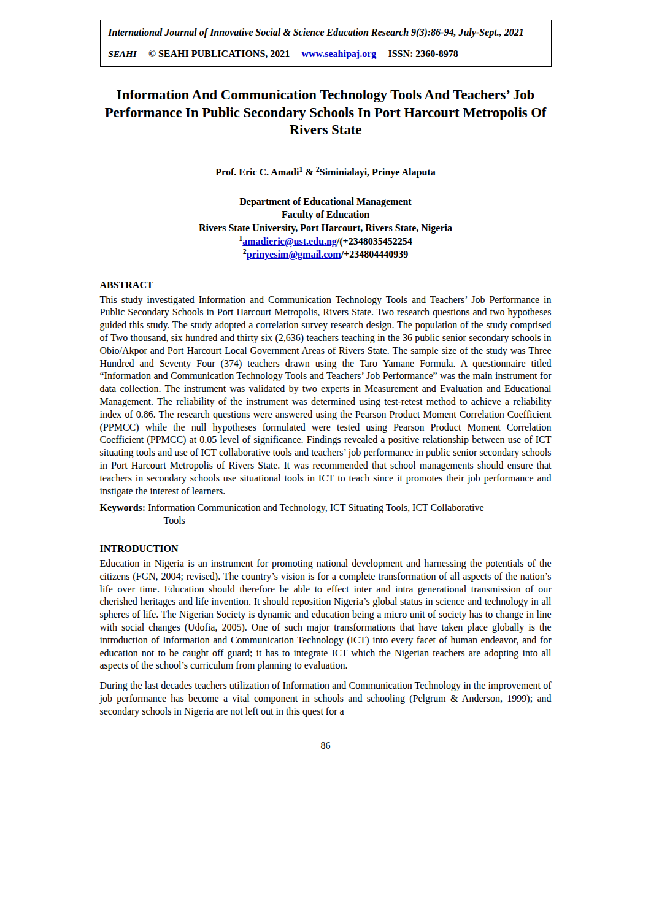International Journal of Innovative Social & Science Education Research 9(3):86-94, July-Sept., 2021
SEAHI © SEAHI PUBLICATIONS, 2021 www.seahipaj.org ISSN: 2360-8978
Information And Communication Technology Tools And Teachers’ Job Performance In Public Secondary Schools In Port Harcourt Metropolis Of Rivers State
Prof. Eric C. Amadi1 & 2Siminialayi, Prinye Alaputa
Department of Educational Management
Faculty of Education
Rivers State University, Port Harcourt, Rivers State, Nigeria
1amadieric@ust.edu.ng/(+2348035452254
2prinyesim@gmail.com/+234804440939
ABSTRACT
This study investigated Information and Communication Technology Tools and Teachers’ Job Performance in Public Secondary Schools in Port Harcourt Metropolis, Rivers State. Two research questions and two hypotheses guided this study. The study adopted a correlation survey research design. The population of the study comprised of Two thousand, six hundred and thirty six (2,636) teachers teaching in the 36 public senior secondary schools in Obio/Akpor and Port Harcourt Local Government Areas of Rivers State. The sample size of the study was Three Hundred and Seventy Four (374) teachers drawn using the Taro Yamane Formula. A questionnaire titled “Information and Communication Technology Tools and Teachers’ Job Performance” was the main instrument for data collection. The instrument was validated by two experts in Measurement and Evaluation and Educational Management. The reliability of the instrument was determined using test-retest method to achieve a reliability index of 0.86. The research questions were answered using the Pearson Product Moment Correlation Coefficient (PPMCC) while the null hypotheses formulated were tested using Pearson Product Moment Correlation Coefficient (PPMCC) at 0.05 level of significance. Findings revealed a positive relationship between use of ICT situating tools and use of ICT collaborative tools and teachers’ job performance in public senior secondary schools in Port Harcourt Metropolis of Rivers State. It was recommended that school managements should ensure that teachers in secondary schools use situational tools in ICT to teach since it promotes their job performance and instigate the interest of learners.
Keywords: Information Communication and Technology, ICT Situating Tools, ICT Collaborative Tools
INTRODUCTION
Education in Nigeria is an instrument for promoting national development and harnessing the potentials of the citizens (FGN, 2004; revised). The country’s vision is for a complete transformation of all aspects of the nation’s life over time. Education should therefore be able to effect inter and intra generational transmission of our cherished heritages and life invention. It should reposition Nigeria’s global status in science and technology in all spheres of life. The Nigerian Society is dynamic and education being a micro unit of society has to change in line with social changes (Udofia, 2005). One of such major transformations that have taken place globally is the introduction of Information and Communication Technology (ICT) into every facet of human endeavor, and for education not to be caught off guard; it has to integrate ICT which the Nigerian teachers are adopting into all aspects of the school’s curriculum from planning to evaluation.
During the last decades teachers utilization of Information and Communication Technology in the improvement of job performance has become a vital component in schools and schooling (Pelgrum & Anderson, 1999); and secondary schools in Nigeria are not left out in this quest for a
86